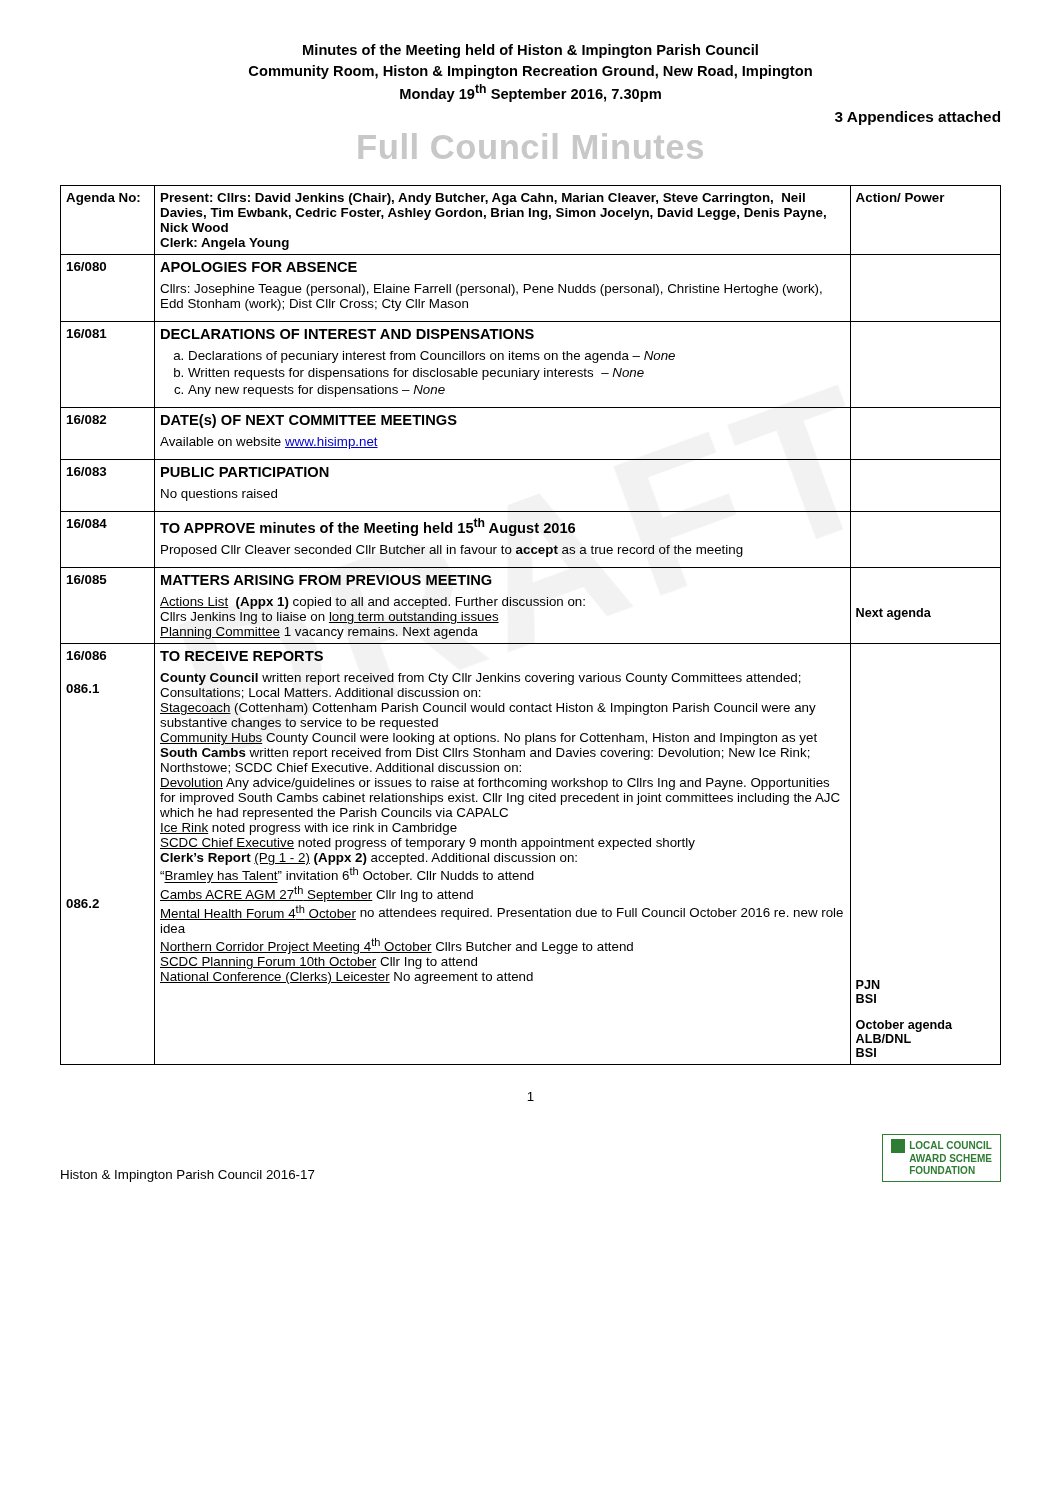DRAFT
Minutes of the Meeting held of Histon & Impington Parish Council
Community Room, Histon & Impington Recreation Ground, New Road, Impington
Monday 19th September 2016, 7.30pm
3 Appendices attached
Full Council Minutes
| Agenda No: | Present: Cllrs : David Jenkins (Chair), Andy Butcher, Aga Cahn, Marian Cleaver, Steve Carrington, Neil Davies, Tim Ewbank, Cedric Foster, Ashley Gordon, Brian Ing, Simon Jocelyn, David Legge, Denis Payne, Nick Wood Clerk: Angela Young | Action/ Power |
| --- | --- | --- |
| 16/080 | APOLOGIES FOR ABSENCE Cllrs: Josephine Teague (personal), Elaine Farrell (personal), Pene Nudds (personal), Christine Hertoghe (work), Edd Stonham (work); Dist Cllr Cross; Cty Cllr Mason | |
| 16/081 | DECLARATIONS OF INTEREST AND DISPENSATIONS Declarations of pecuniary interest from Councillors on items on the agenda – None Written requests for dispensations for disclosable pecuniary interests – None Any new requests for dispensations – None | |
| 16/082 | DATE(s) OF NEXT COMMITTEE MEETINGS Available on website www.hisimp.net | |
| 16/083 | PUBLIC PARTICIPATION No questions raised | |
| 16/084 | TO APPROVE minutes of the Meeting held 15 th August 2016 Proposed Cllr Cleaver seconded Cllr Butcher all in favour to accept as a true record of the meeting | |
| 16/085 | MATTERS ARISING FROM PREVIOUS MEETING Actions List (Appx 1) copied to all and accepted. Further discussion on: Cllrs Jenkins Ing to liaise on long term outstanding issues Planning Committee 1 vacancy remains. Next agenda | Next agenda |
| 16/086 086.1 086.2 | TO RECEIVE REPORTS County Council written report received from Cty Cllr Jenkins covering various County Committees attended; Consultations; Local Matters. Additional discussion on: Stagecoach (Cottenham) Cottenham Parish Council would contact Histon & Impington Parish Council were any substantive changes to service to be requested Community Hubs County Council were looking at options. No plans for Cottenham, Histon and Impington as yet South Cambs written report received from Dist Cllrs Stonham and Davies covering: Devolution; New Ice Rink; Northstowe; SCDC Chief Executive. Additional discussion on: Devolution Any advice/guidelines or issues to raise at forthcoming workshop to Cllrs Ing and Payne. Opportunities for improved South Cambs cabinet relationships exist. Cllr Ing cited precedent in joint committees including the AJC which he had represented the Parish Councils via CAPALC Ice Rink noted progress with ice rink in Cambridge SCDC Chief Executive noted progress of temporary 9 month appointment expected shortly Clerk’s Report (Pg 1 - 2) (Appx 2) accepted. Additional discussion on: “ Bramley has Talent ” invitation 6 th October. Cllr Nudds to attend Cambs ACRE AGM 27 th September Cllr Ing to attend Mental Health Forum 4 th October no attendees required. Presentation due to Full Council October 2016 re. new role idea Northern Corridor Project Meeting 4 th October Cllrs Butcher and Legge to attend SCDC Planning Forum 10th October Cllr Ing to attend National Conference (Clerks) Leicester No agreement to attend | PJN BSI October agenda ALB/DNL BSI |
1
Histon & Impington Parish Council 2016-17
LOCAL COUNCIL
AWARD SCHEME
FOUNDATION